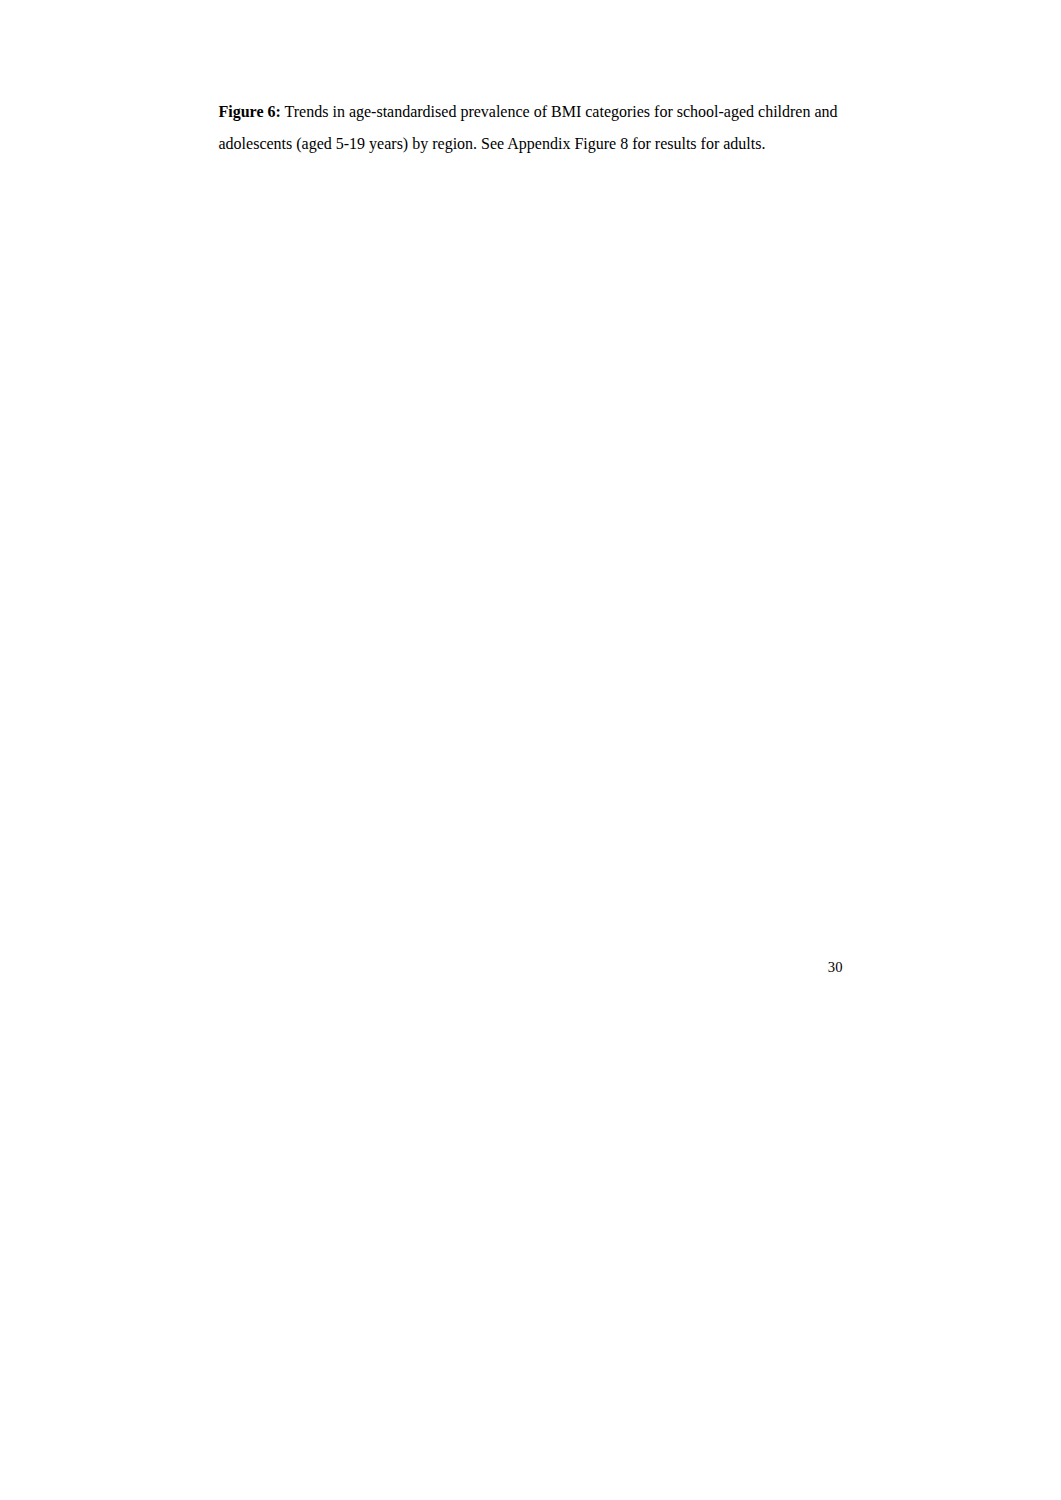Figure 6: Trends in age-standardised prevalence of BMI categories for school-aged children and adolescents (aged 5-19 years) by region. See Appendix Figure 8 for results for adults.
30